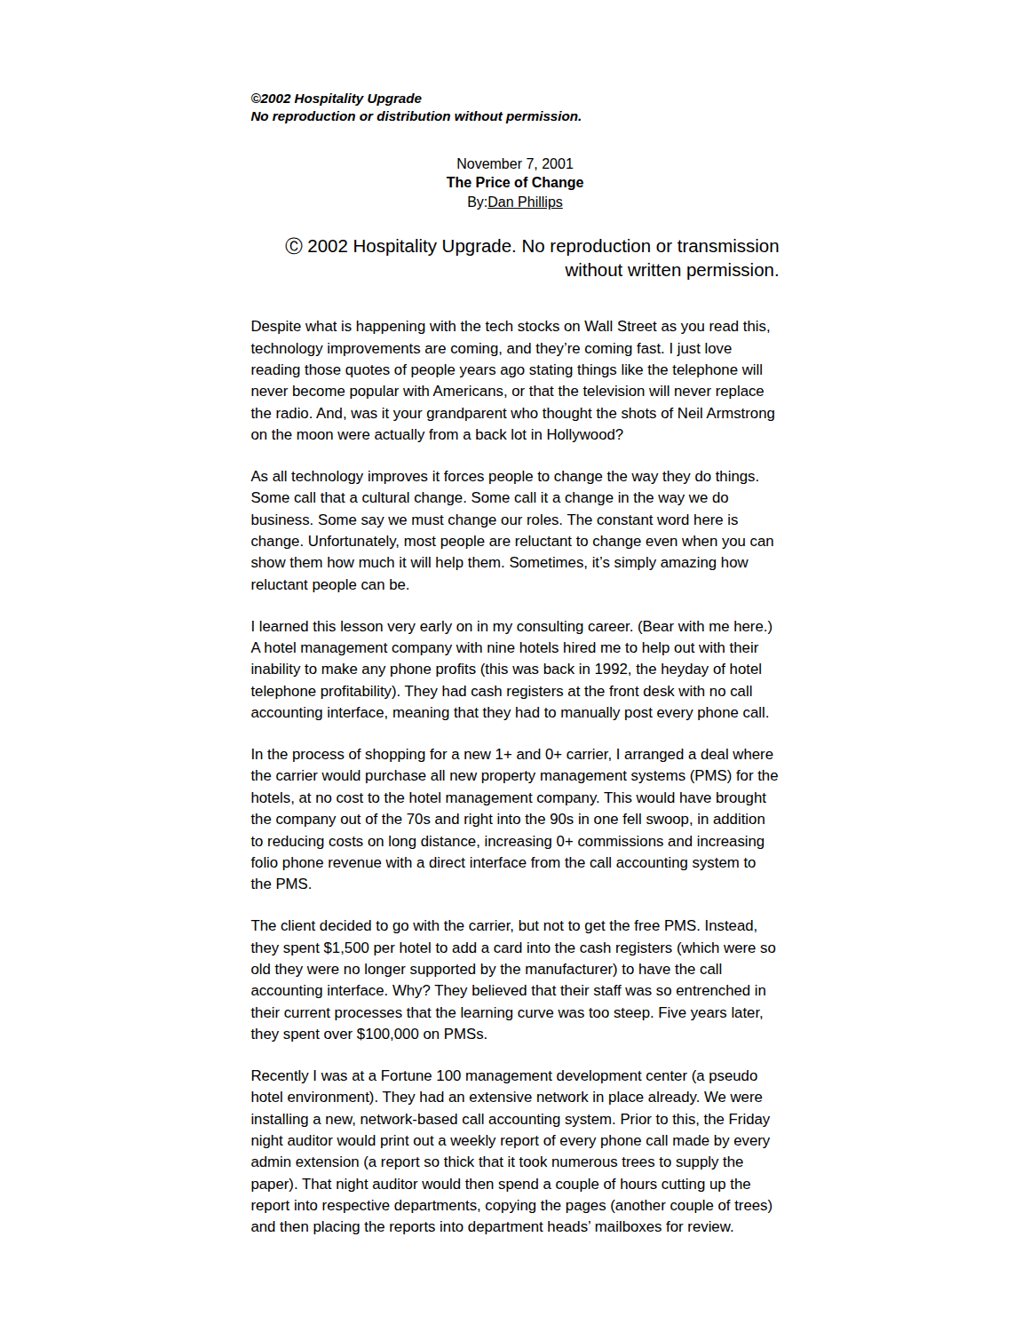©2002 Hospitality Upgrade
No reproduction or distribution without permission.
November 7, 2001 The Price of Change By:Dan Phillips
Ⓒ 2002 Hospitality Upgrade. No reproduction or transmission without written permission.
Despite what is happening with the tech stocks on Wall Street as you read this, technology improvements are coming, and they’re coming fast. I just love reading those quotes of people years ago stating things like the telephone will never become popular with Americans, or that the television will never replace the radio. And, was it your grandparent who thought the shots of Neil Armstrong on the moon were actually from a back lot in Hollywood?
As all technology improves it forces people to change the way they do things. Some call that a cultural change. Some call it a change in the way we do business. Some say we must change our roles. The constant word here is change. Unfortunately, most people are reluctant to change even when you can show them how much it will help them. Sometimes, it’s simply amazing how reluctant people can be.
I learned this lesson very early on in my consulting career. (Bear with me here.) A hotel management company with nine hotels hired me to help out with their inability to make any phone profits (this was back in 1992, the heyday of hotel telephone profitability). They had cash registers at the front desk with no call accounting interface, meaning that they had to manually post every phone call.
In the process of shopping for a new 1+ and 0+ carrier, I arranged a deal where the carrier would purchase all new property management systems (PMS) for the hotels, at no cost to the hotel management company. This would have brought the company out of the 70s and right into the 90s in one fell swoop, in addition to reducing costs on long distance, increasing 0+ commissions and increasing folio phone revenue with a direct interface from the call accounting system to the PMS.
The client decided to go with the carrier, but not to get the free PMS. Instead, they spent $1,500 per hotel to add a card into the cash registers (which were so old they were no longer supported by the manufacturer) to have the call accounting interface. Why? They believed that their staff was so entrenched in their current processes that the learning curve was too steep. Five years later, they spent over $100,000 on PMSs.
Recently I was at a Fortune 100 management development center (a pseudo hotel environment). They had an extensive network in place already. We were installing a new, network-based call accounting system. Prior to this, the Friday night auditor would print out a weekly report of every phone call made by every admin extension (a report so thick that it took numerous trees to supply the paper). That night auditor would then spend a couple of hours cutting up the report into respective departments, copying the pages (another couple of trees) and then placing the reports into department heads’ mailboxes for review.